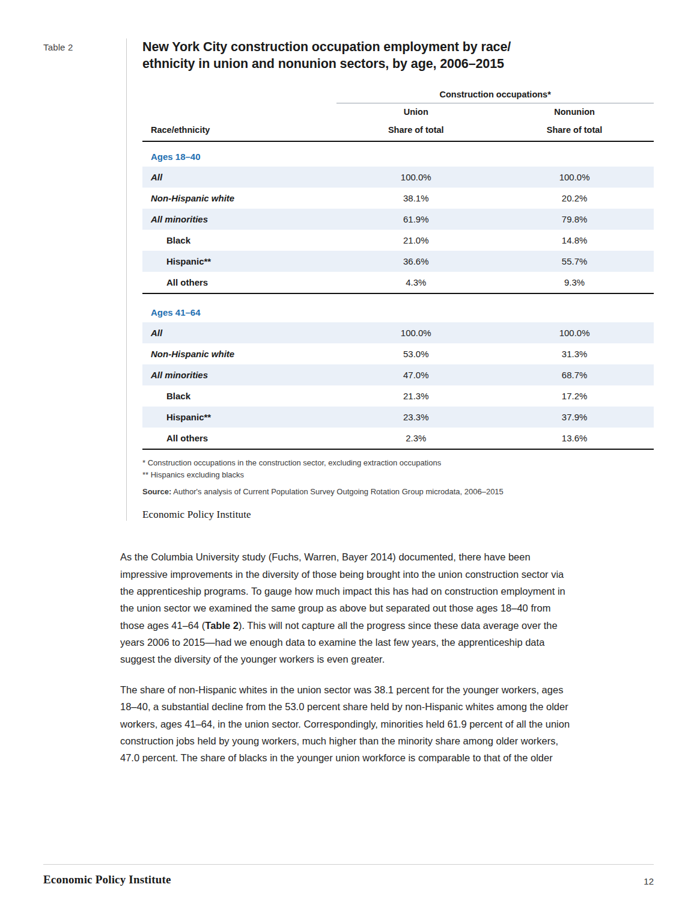Table 2
New York City construction occupation employment by race/
ethnicity in union and nonunion sectors, by age, 2006–2015
| | Construction occupations* |
| --- | --- |
| | Union | Nonunion |
| Race/ethnicity | Share of total | Share of total |
| Ages 18–40 |
| All | 100.0% | 100.0% |
| Non-Hispanic white | 38.1% | 20.2% |
| All minorities | 61.9% | 79.8% |
| Black | 21.0% | 14.8% |
| Hispanic** | 36.6% | 55.7% |
| All others | 4.3% | 9.3% |
| Ages 41–64 |
| All | 100.0% | 100.0% |
| Non-Hispanic white | 53.0% | 31.3% |
| All minorities | 47.0% | 68.7% |
| Black | 21.3% | 17.2% |
| Hispanic** | 23.3% | 37.9% |
| All others | 2.3% | 13.6% |
* Construction occupations in the construction sector, excluding extraction occupations
** Hispanics excluding blacks
Source: Author's analysis of Current Population Survey Outgoing Rotation Group microdata, 2006–2015
Economic Policy Institute
As the Columbia University study (Fuchs, Warren, Bayer 2014) documented, there have been impressive improvements in the diversity of those being brought into the union construction sector via the apprenticeship programs. To gauge how much impact this has had on construction employment in the union sector we examined the same group as above but separated out those ages 18–40 from those ages 41–64 (Table 2). This will not capture all the progress since these data average over the years 2006 to 2015—had we enough data to examine the last few years, the apprenticeship data suggest the diversity of the younger workers is even greater.
The share of non-Hispanic whites in the union sector was 38.1 percent for the younger workers, ages 18–40, a substantial decline from the 53.0 percent share held by non-Hispanic whites among the older workers, ages 41–64, in the union sector. Correspondingly, minorities held 61.9 percent of all the union construction jobs held by young workers, much higher than the minority share among older workers, 47.0 percent. The share of blacks in the younger union workforce is comparable to that of the older
Economic Policy Institute
12